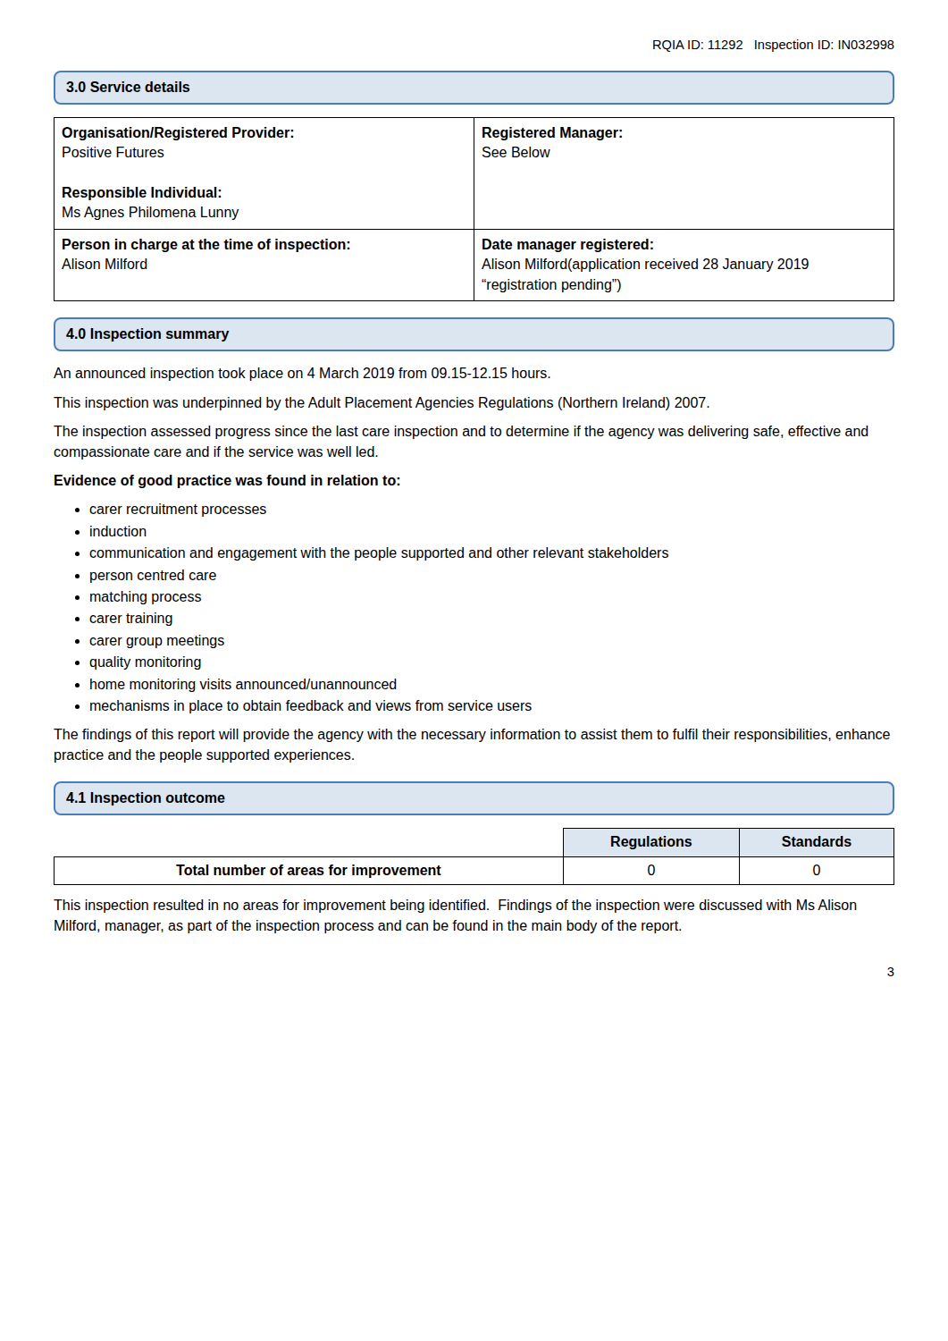RQIA ID: 11292 Inspection ID: IN032998
3.0 Service details
| Organisation/Registered Provider: Positive Futures Responsible Individual: Ms Agnes Philomena Lunny | Registered Manager: See Below |
| Person in charge at the time of inspection: Alison Milford | Date manager registered: Alison Milford(application received 28 January 2019 “registration pending”) |
4.0 Inspection summary
An announced inspection took place on 4 March 2019 from 09.15-12.15 hours.
This inspection was underpinned by the Adult Placement Agencies Regulations (Northern Ireland) 2007.
The inspection assessed progress since the last care inspection and to determine if the agency was delivering safe, effective and compassionate care and if the service was well led.
Evidence of good practice was found in relation to:
carer recruitment processes
induction
communication and engagement with the people supported and other relevant stakeholders
person centred care
matching process
carer training
carer group meetings
quality monitoring
home monitoring visits announced/unannounced
mechanisms in place to obtain feedback and views from service users
The findings of this report will provide the agency with the necessary information to assist them to fulfil their responsibilities, enhance practice and the people supported experiences.
4.1 Inspection outcome
| | Regulations | Standards |
| Total number of areas for improvement | 0 | 0 |
This inspection resulted in no areas for improvement being identified. Findings of the inspection were discussed with Ms Alison Milford, manager, as part of the inspection process and can be found in the main body of the report.
3